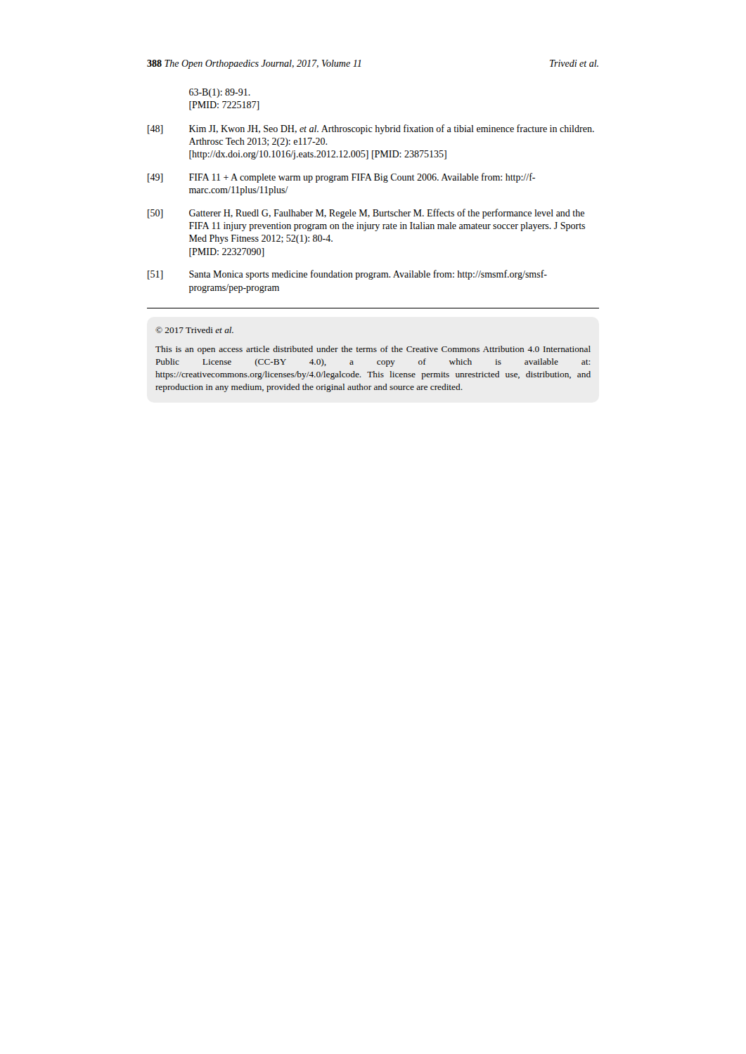388 The Open Orthopaedics Journal, 2017, Volume 11
Trivedi et al.
63-B(1): 89-91. [PMID: 7225187]
[48] Kim JI, Kwon JH, Seo DH, et al. Arthroscopic hybrid fixation of a tibial eminence fracture in children. Arthrosc Tech 2013; 2(2): e117-20. [http://dx.doi.org/10.1016/j.eats.2012.12.005] [PMID: 23875135]
[49] FIFA 11 + A complete warm up program FIFA Big Count 2006. Available from: http://f-marc.com/11plus/11plus/
[50] Gatterer H, Ruedl G, Faulhaber M, Regele M, Burtscher M. Effects of the performance level and the FIFA 11 injury prevention program on the injury rate in Italian male amateur soccer players. J Sports Med Phys Fitness 2012; 52(1): 80-4. [PMID: 22327090]
[51] Santa Monica sports medicine foundation program. Available from: http://smsmf.org/smsf-programs/pep-program
© 2017 Trivedi et al.
This is an open access article distributed under the terms of the Creative Commons Attribution 4.0 International Public License (CC-BY 4.0), a copy of which is available at: https://creativecommons.org/licenses/by/4.0/legalcode. This license permits unrestricted use, distribution, and reproduction in any medium, provided the original author and source are credited.